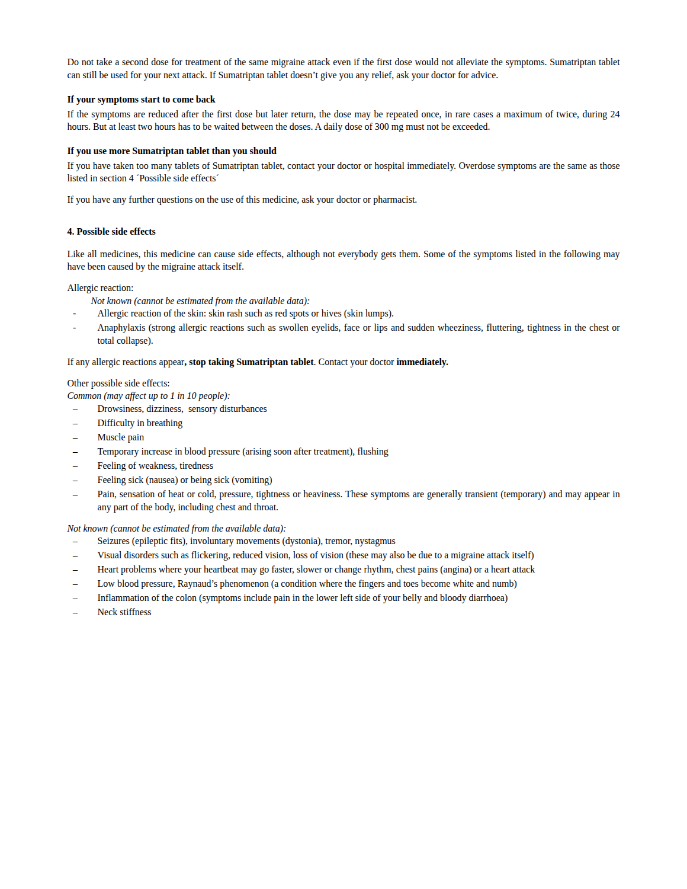Do not take a second dose for treatment of the same migraine attack even if the first dose would not alleviate the symptoms. Sumatriptan tablet can still be used for your next attack. If Sumatriptan tablet doesn’t give you any relief, ask your doctor for advice.
If your symptoms start to come back
If the symptoms are reduced after the first dose but later return, the dose may be repeated once, in rare cases a maximum of twice, during 24 hours. But at least two hours has to be waited between the doses. A daily dose of 300 mg must not be exceeded.
If you use more Sumatriptan tablet than you should
If you have taken too many tablets of Sumatriptan tablet, contact your doctor or hospital immediately. Overdose symptoms are the same as those listed in section 4 ´Possible side effects´
If you have any further questions on the use of this medicine, ask your doctor or pharmacist.
4. Possible side effects
Like all medicines, this medicine can cause side effects, although not everybody gets them. Some of the symptoms listed in the following may have been caused by the migraine attack itself.
Allergic reaction:
Not known (cannot be estimated from the available data):
-Allergic reaction of the skin: skin rash such as red spots or hives (skin lumps).
-Anaphylaxis (strong allergic reactions such as swollen eyelids, face or lips and sudden wheeziness, fluttering, tightness in the chest or total collapse).
If any allergic reactions appear, stop taking Sumatriptan tablet. Contact your doctor immediately.
Other possible side effects:
Common (may affect up to 1 in 10 people):
–Drowsiness, dizziness, sensory disturbances
–Difficulty in breathing
–Muscle pain
–Temporary increase in blood pressure (arising soon after treatment), flushing
–Feeling of weakness, tiredness
–Feeling sick (nausea) or being sick (vomiting)
–Pain, sensation of heat or cold, pressure, tightness or heaviness. These symptoms are generally transient (temporary) and may appear in any part of the body, including chest and throat.
Not known (cannot be estimated from the available data):
–Seizures (epileptic fits), involuntary movements (dystonia), tremor, nystagmus
–Visual disorders such as flickering, reduced vision, loss of vision (these may also be due to a migraine attack itself)
–Heart problems where your heartbeat may go faster, slower or change rhythm, chest pains (angina) or a heart attack
–Low blood pressure, Raynaud’s phenomenon (a condition where the fingers and toes become white and numb)
–Inflammation of the colon (symptoms include pain in the lower left side of your belly and bloody diarrhoea)
–Neck stiffness